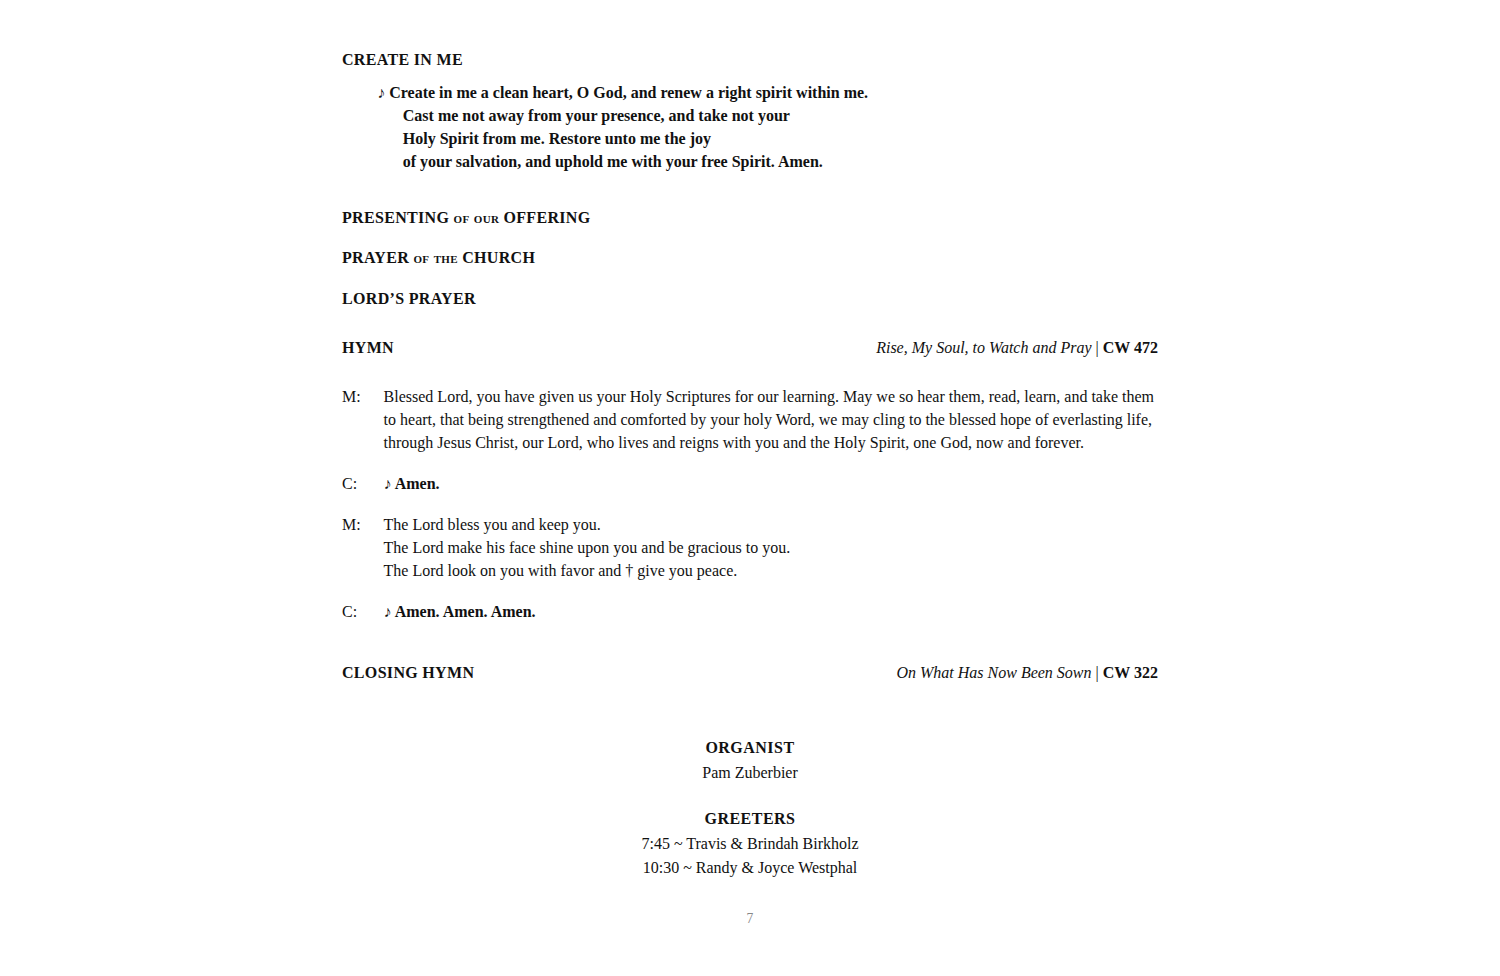CREATE IN ME
♪ Create in me a clean heart, O God, and renew a right spirit within me.
Cast me not away from your presence, and take not your
Holy Spirit from me. Restore unto me the joy
of your salvation, and uphold me with your free Spirit. Amen.
PRESENTING of our OFFERING
PRAYER of the CHURCH
LORD’S PRAYER
HYMN Rise, My Soul, to Watch and Pray | CW 472
M:
Blessed Lord, you have given us your Holy Scriptures for our learning. May we so hear them, read, learn, and take them to heart, that being strengthened and comforted by your holy Word, we may cling to the blessed hope of everlasting life, through Jesus Christ, our Lord, who lives and reigns with you and the Holy Spirit, one God, now and forever.
C:
♪ Amen.
M:
The Lord bless you and keep you.
The Lord make his face shine upon you and be gracious to you.
The Lord look on you with favor and † give you peace.
C:
♪ Amen. Amen. Amen.
CLOSING HYMN On What Has Now Been Sown | CW 322
ORGANIST
Pam Zuberbier
GREETERS
7:45 ~ Travis & Brindah Birkholz
10:30 ~ Randy & Joyce Westphal
7